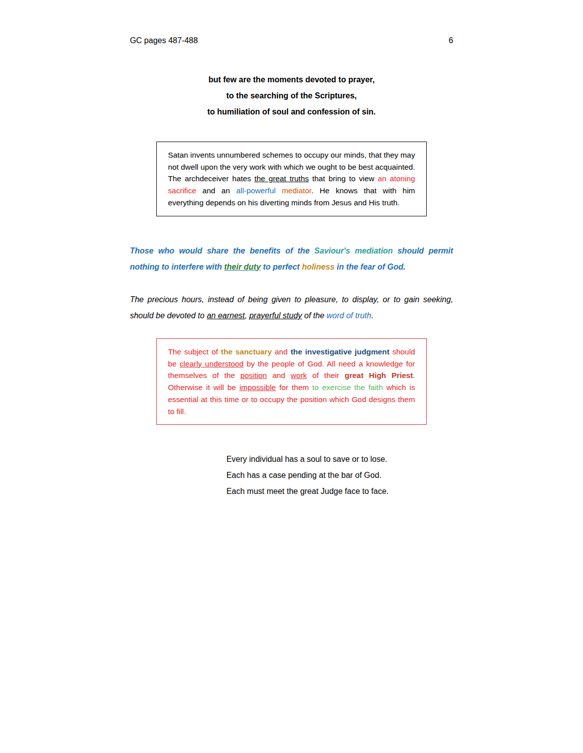GC pages 487-488
6
but few are the moments devoted to prayer,
to the searching of the Scriptures,
to humiliation of soul and confession of sin.
Satan invents unnumbered schemes to occupy our minds, that they may not dwell upon the very work with which we ought to be best acquainted. The archdeceiver hates the great truths that bring to view an atoning sacrifice and an all-powerful mediator. He knows that with him everything depends on his diverting minds from Jesus and His truth.
Those who would share the benefits of the Saviour's mediation should permit nothing to interfere with their duty to perfect holiness in the fear of God.
The precious hours, instead of being given to pleasure, to display, or to gain seeking, should be devoted to an earnest, prayerful study of the word of truth.
The subject of the sanctuary and the investigative judgment should be clearly understood by the people of God. All need a knowledge for themselves of the position and work of their great High Priest. Otherwise it will be impossible for them to exercise the faith which is essential at this time or to occupy the position which God designs them to fill.
Every individual has a soul to save or to lose.
Each has a case pending at the bar of God.
Each must meet the great Judge face to face.